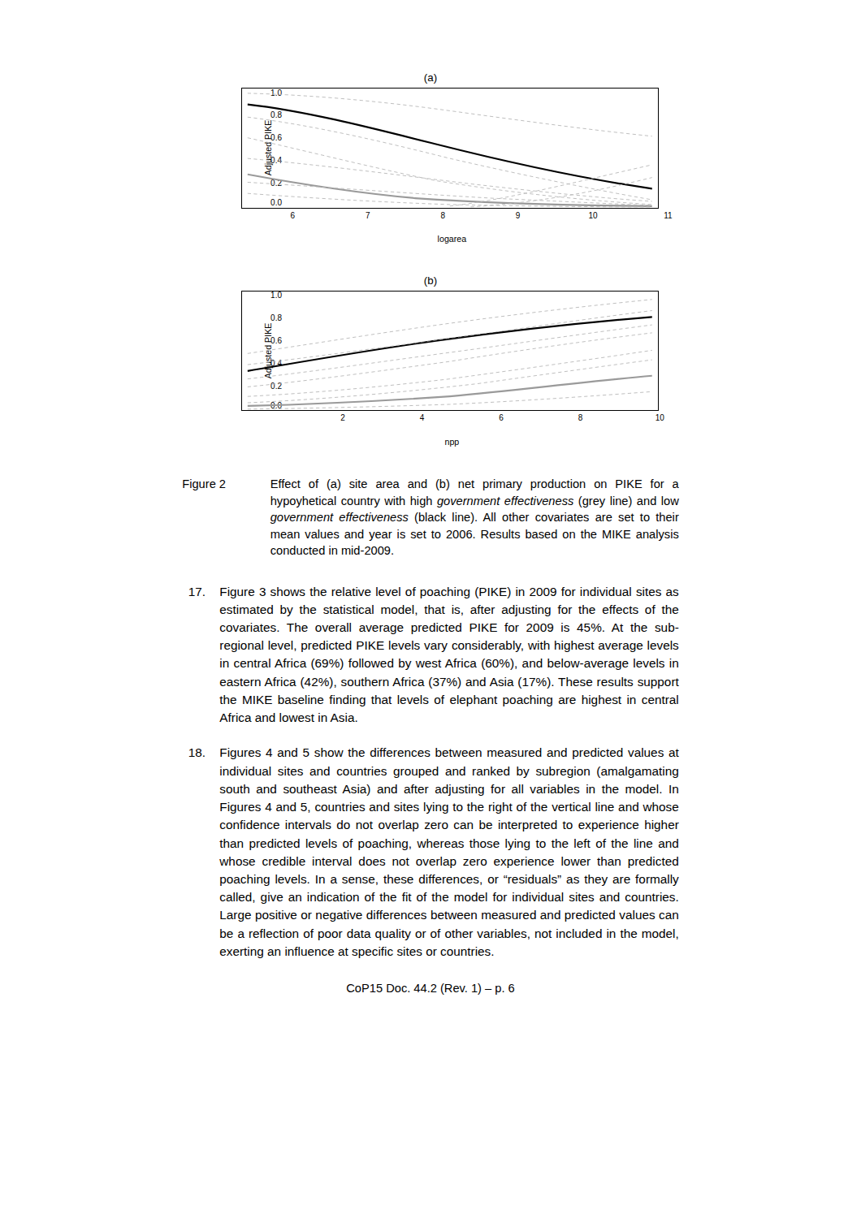(a)
1.0 0.8 0.6 0.4 0.2 0.0 Adjusted PIKE
6 7 8 9 10 11
logarea
(b)
1.0 0.8 0.6 0.4 0.2 0.0 Adjusted PIKE
2 4 6 8 10
npp
Figure 2
Effect of (a) site area and (b) net primary production on PIKE for a hypoyhetical country with high government effectiveness (grey line) and low government effectiveness (black line). All other covariates are set to their mean values and year is set to 2006. Results based on the MIKE analysis conducted in mid-2009.
17.
Figure 3 shows the relative level of poaching (PIKE) in 2009 for individual sites as estimated by the statistical model, that is, after adjusting for the effects of the covariates. The overall average predicted PIKE for 2009 is 45%. At the sub-regional level, predicted PIKE levels vary considerably, with highest average levels in central Africa (69%) followed by west Africa (60%), and below-average levels in eastern Africa (42%), southern Africa (37%) and Asia (17%). These results support the MIKE baseline finding that levels of elephant poaching are highest in central Africa and lowest in Asia.
18.
Figures 4 and 5 show the differences between measured and predicted values at individual sites and countries grouped and ranked by subregion (amalgamating south and southeast Asia) and after adjusting for all variables in the model. In Figures 4 and 5, countries and sites lying to the right of the vertical line and whose confidence intervals do not overlap zero can be interpreted to experience higher than predicted levels of poaching, whereas those lying to the left of the line and whose credible interval does not overlap zero experience lower than predicted poaching levels. In a sense, these differences, or “residuals” as they are formally called, give an indication of the fit of the model for individual sites and countries. Large positive or negative differences between measured and predicted values can be a reflection of poor data quality or of other variables, not included in the model, exerting an influence at specific sites or countries.
CoP15 Doc. 44.2 (Rev. 1) – p. 6